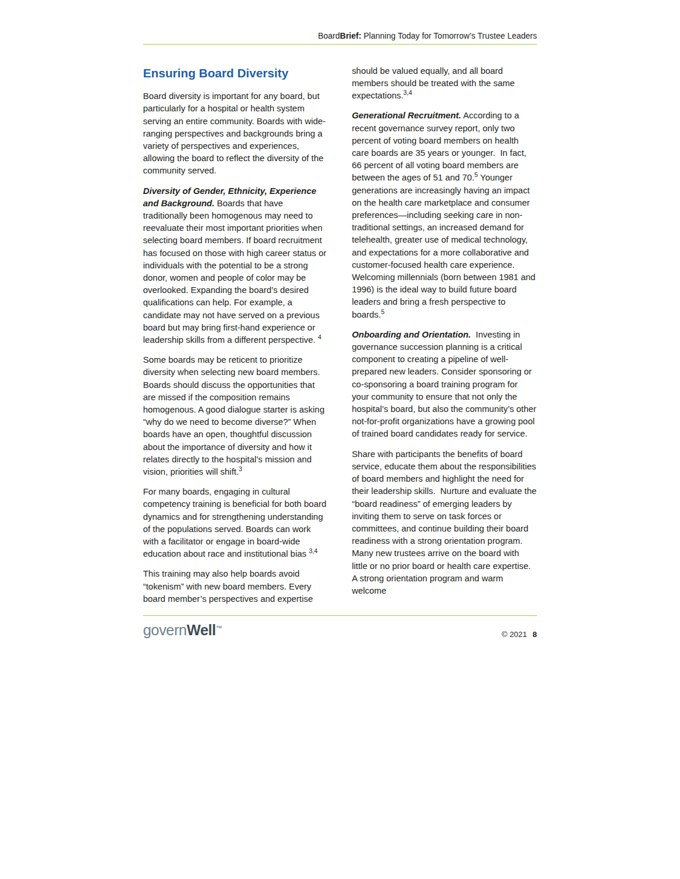BoardBrief: Planning Today for Tomorrow’s Trustee Leaders
Ensuring Board Diversity
Board diversity is important for any board, but particularly for a hospital or health system serving an entire community. Boards with wide-ranging perspectives and backgrounds bring a variety of perspectives and experiences, allowing the board to reflect the diversity of the community served.
Diversity of Gender, Ethnicity, Experience and Background. Boards that have traditionally been homogenous may need to reevaluate their most important priorities when selecting board members. If board recruitment has focused on those with high career status or individuals with the potential to be a strong donor, women and people of color may be overlooked. Expanding the board’s desired qualifications can help. For example, a candidate may not have served on a previous board but may bring first-hand experience or leadership skills from a different perspective. 4
Some boards may be reticent to prioritize diversity when selecting new board members. Boards should discuss the opportunities that are missed if the composition remains homogenous. A good dialogue starter is asking “why do we need to become diverse?” When boards have an open, thoughtful discussion about the importance of diversity and how it relates directly to the hospital’s mission and vision, priorities will shift.3
For many boards, engaging in cultural competency training is beneficial for both board dynamics and for strengthening understanding of the populations served. Boards can work with a facilitator or engage in board-wide education about race and institutional bias 3,4
This training may also help boards avoid “tokenism” with new board members. Every board member’s perspectives and expertise should be valued equally, and all board members should be treated with the same expectations.3,4
Generational Recruitment. According to a recent governance survey report, only two percent of voting board members on health care boards are 35 years or younger. In fact, 66 percent of all voting board members are between the ages of 51 and 70.5 Younger generations are increasingly having an impact on the health care marketplace and consumer preferences—including seeking care in non-traditional settings, an increased demand for telehealth, greater use of medical technology, and expectations for a more collaborative and customer-focused health care experience. Welcoming millennials (born between 1981 and 1996) is the ideal way to build future board leaders and bring a fresh perspective to boards.5
Onboarding and Orientation. Investing in governance succession planning is a critical component to creating a pipeline of well-prepared new leaders. Consider sponsoring or co-sponsoring a board training program for your community to ensure that not only the hospital’s board, but also the community’s other not-for-profit organizations have a growing pool of trained board candidates ready for service.
Share with participants the benefits of board service, educate them about the responsibilities of board members and highlight the need for their leadership skills. Nurture and evaluate the “board readiness” of emerging leaders by inviting them to serve on task forces or committees, and continue building their board readiness with a strong orientation program. Many new trustees arrive on the board with little or no prior board or health care expertise. A strong orientation program and warm welcome
govern Well™
© 2021 8